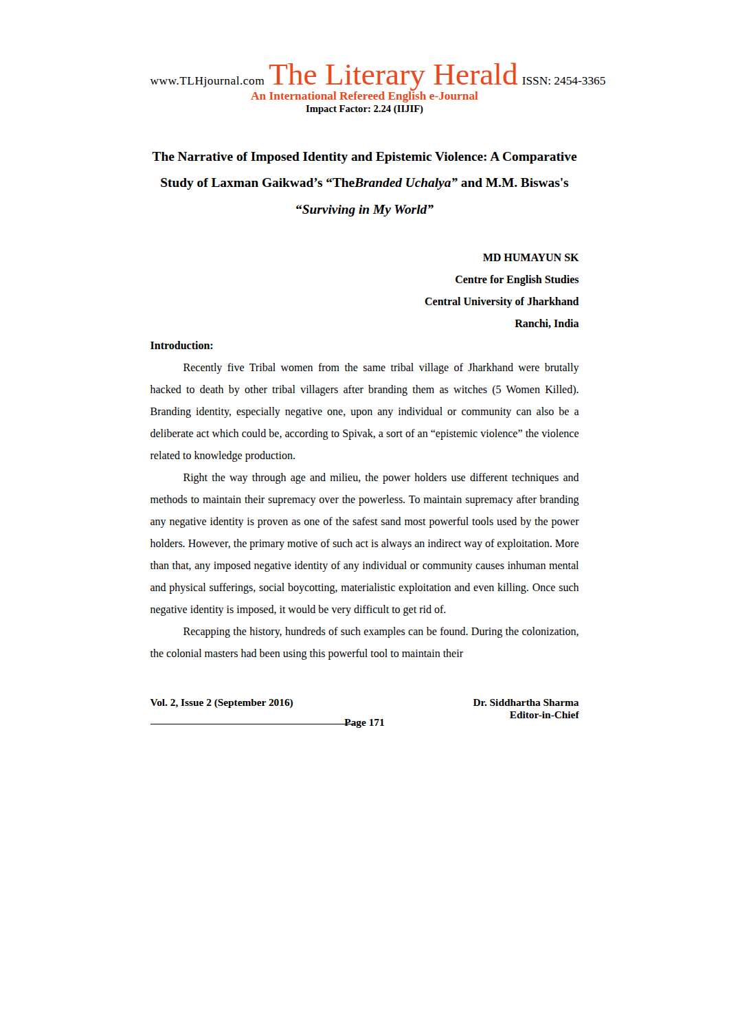www.TLHjournal.com The Literary Herald ISSN: 2454-3365
An International Refereed English e-Journal
Impact Factor: 2.24 (IIJIF)
The Narrative of Imposed Identity and Epistemic Violence: A Comparative Study of Laxman Gaikwad’s “TheBranded Uchalya” and M.M. Biswas's “Surviving in My World”
MD HUMAYUN SK
Centre for English Studies
Central University of Jharkhand
Ranchi, India
Introduction:
Recently five Tribal women from the same tribal village of Jharkhand were brutally hacked to death by other tribal villagers after branding them as witches (5 Women Killed). Branding identity, especially negative one, upon any individual or community can also be a deliberate act which could be, according to Spivak, a sort of an “epistemic violence” the violence related to knowledge production.
Right the way through age and milieu, the power holders use different techniques and methods to maintain their supremacy over the powerless. To maintain supremacy after branding any negative identity is proven as one of the safest sand most powerful tools used by the power holders. However, the primary motive of such act is always an indirect way of exploitation. More than that, any imposed negative identity of any individual or community causes inhuman mental and physical sufferings, social boycotting, materialistic exploitation and even killing. Once such negative identity is imposed, it would be very difficult to get rid of.
Recapping the history, hundreds of such examples can be found. During the colonization, the colonial masters had been using this powerful tool to maintain their
Vol. 2, Issue 2 (September 2016) Dr. Siddhartha Sharma
Editor-in-Chief
Page 171